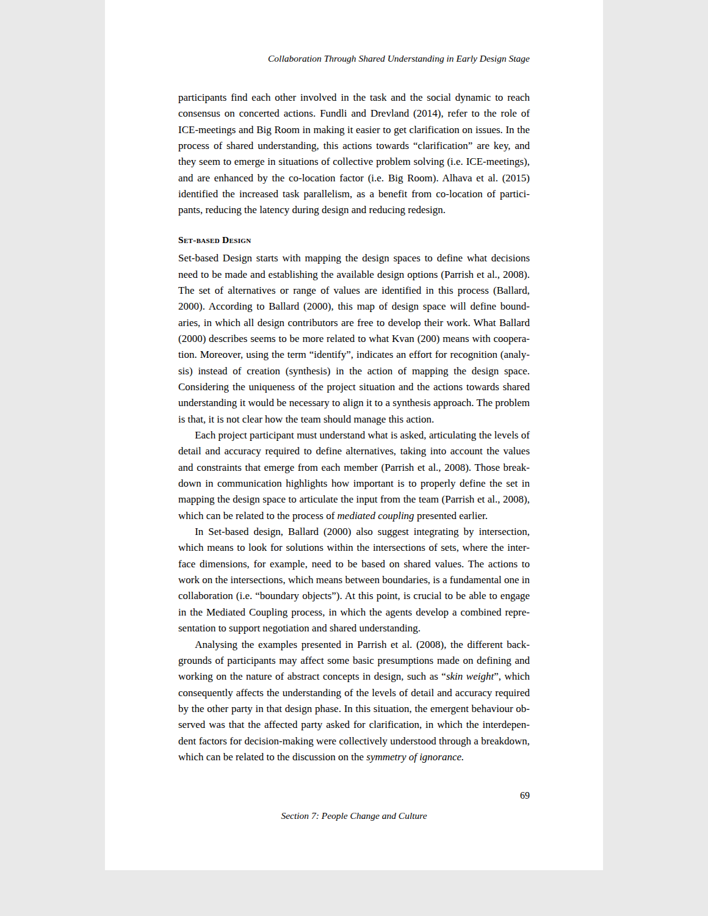Collaboration Through Shared Understanding in Early Design Stage
participants find each other involved in the task and the social dynamic to reach consensus on concerted actions. Fundli and Drevland (2014), refer to the role of ICE-meetings and Big Room in making it easier to get clarification on issues. In the process of shared understanding, this actions towards “clarification” are key, and they seem to emerge in situations of collective problem solving (i.e. ICE-meetings), and are enhanced by the co-location factor (i.e. Big Room). Alhava et al. (2015) identified the increased task parallelism, as a benefit from co-location of participants, reducing the latency during design and reducing redesign.
Set‑based Design
Set-based Design starts with mapping the design spaces to define what decisions need to be made and establishing the available design options (Parrish et al., 2008). The set of alternatives or range of values are identified in this process (Ballard, 2000). According to Ballard (2000), this map of design space will define boundaries, in which all design contributors are free to develop their work. What Ballard (2000) describes seems to be more related to what Kvan (200) means with cooperation. Moreover, using the term “identify”, indicates an effort for recognition (analysis) instead of creation (synthesis) in the action of mapping the design space. Considering the uniqueness of the project situation and the actions towards shared understanding it would be necessary to align it to a synthesis approach. The problem is that, it is not clear how the team should manage this action.
Each project participant must understand what is asked, articulating the levels of detail and accuracy required to define alternatives, taking into account the values and constraints that emerge from each member (Parrish et al., 2008). Those breakdown in communication highlights how important is to properly define the set in mapping the design space to articulate the input from the team (Parrish et al., 2008), which can be related to the process of mediated coupling presented earlier.
In Set-based design, Ballard (2000) also suggest integrating by intersection, which means to look for solutions within the intersections of sets, where the interface dimensions, for example, need to be based on shared values. The actions to work on the intersections, which means between boundaries, is a fundamental one in collaboration (i.e. “boundary objects”). At this point, is crucial to be able to engage in the Mediated Coupling process, in which the agents develop a combined representation to support negotiation and shared understanding.
Analysing the examples presented in Parrish et al. (2008), the different backgrounds of participants may affect some basic presumptions made on defining and working on the nature of abstract concepts in design, such as “skin weight”, which consequently affects the understanding of the levels of detail and accuracy required by the other party in that design phase. In this situation, the emergent behaviour observed was that the affected party asked for clarification, in which the interdependent factors for decision-making were collectively understood through a breakdown, which can be related to the discussion on the symmetry of ignorance.
69
Section 7: People Change and Culture